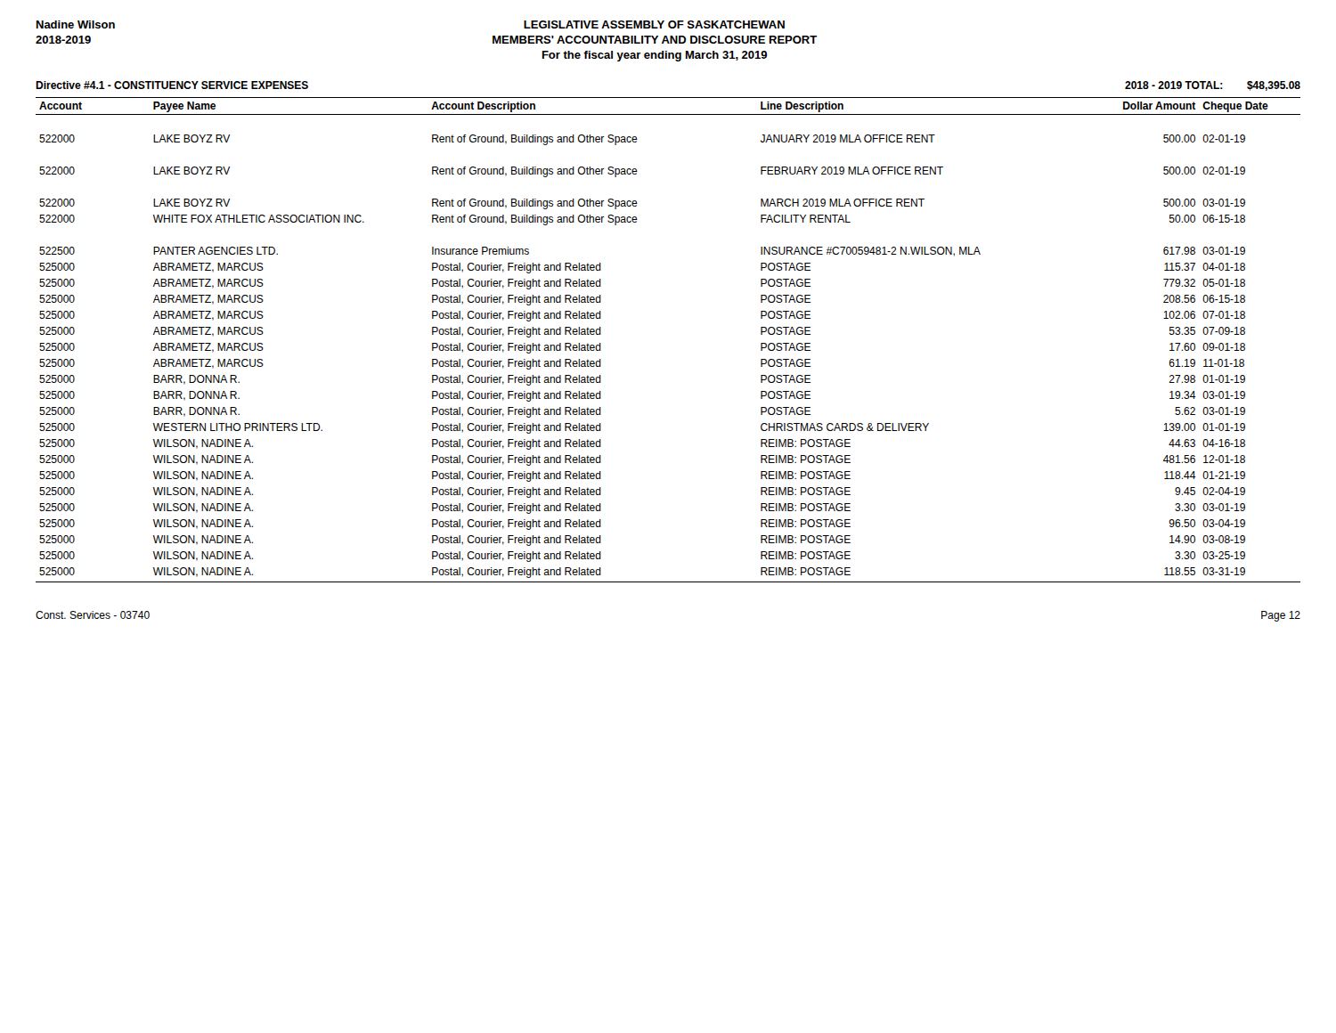Nadine Wilson
2018-2019
LEGISLATIVE ASSEMBLY OF SASKATCHEWAN
MEMBERS' ACCOUNTABILITY AND DISCLOSURE REPORT
For the fiscal year ending March 31, 2019
Directive #4.1 - CONSTITUENCY SERVICE EXPENSES
2018 - 2019 TOTAL: $48,395.08
| Account | Payee Name | Account Description | Line Description | Dollar Amount | Cheque Date |
| --- | --- | --- | --- | --- | --- |
| 522000 | LAKE BOYZ RV | Rent of Ground, Buildings and Other Space | JANUARY 2019 MLA OFFICE RENT | 500.00 | 02-01-19 |
| 522000 | LAKE BOYZ RV | Rent of Ground, Buildings and Other Space | FEBRUARY 2019 MLA OFFICE RENT | 500.00 | 02-01-19 |
| 522000 | LAKE BOYZ RV | Rent of Ground, Buildings and Other Space | MARCH 2019 MLA OFFICE RENT | 500.00 | 03-01-19 |
| 522000 | WHITE FOX ATHLETIC ASSOCIATION INC. | Rent of Ground, Buildings and Other Space | FACILITY RENTAL | 50.00 | 06-15-18 |
| 522500 | PANTER AGENCIES LTD. | Insurance Premiums | INSURANCE #C70059481-2 N.WILSON, MLA | 617.98 | 03-01-19 |
| 525000 | ABRAMETZ, MARCUS | Postal, Courier, Freight and Related | POSTAGE | 115.37 | 04-01-18 |
| 525000 | ABRAMETZ, MARCUS | Postal, Courier, Freight and Related | POSTAGE | 779.32 | 05-01-18 |
| 525000 | ABRAMETZ, MARCUS | Postal, Courier, Freight and Related | POSTAGE | 208.56 | 06-15-18 |
| 525000 | ABRAMETZ, MARCUS | Postal, Courier, Freight and Related | POSTAGE | 102.06 | 07-01-18 |
| 525000 | ABRAMETZ, MARCUS | Postal, Courier, Freight and Related | POSTAGE | 53.35 | 07-09-18 |
| 525000 | ABRAMETZ, MARCUS | Postal, Courier, Freight and Related | POSTAGE | 17.60 | 09-01-18 |
| 525000 | ABRAMETZ, MARCUS | Postal, Courier, Freight and Related | POSTAGE | 61.19 | 11-01-18 |
| 525000 | BARR, DONNA R. | Postal, Courier, Freight and Related | POSTAGE | 27.98 | 01-01-19 |
| 525000 | BARR, DONNA R. | Postal, Courier, Freight and Related | POSTAGE | 19.34 | 03-01-19 |
| 525000 | BARR, DONNA R. | Postal, Courier, Freight and Related | POSTAGE | 5.62 | 03-01-19 |
| 525000 | WESTERN LITHO PRINTERS LTD. | Postal, Courier, Freight and Related | CHRISTMAS CARDS & DELIVERY | 139.00 | 01-01-19 |
| 525000 | WILSON, NADINE A. | Postal, Courier, Freight and Related | REIMB: POSTAGE | 44.63 | 04-16-18 |
| 525000 | WILSON, NADINE A. | Postal, Courier, Freight and Related | REIMB: POSTAGE | 481.56 | 12-01-18 |
| 525000 | WILSON, NADINE A. | Postal, Courier, Freight and Related | REIMB: POSTAGE | 118.44 | 01-21-19 |
| 525000 | WILSON, NADINE A. | Postal, Courier, Freight and Related | REIMB: POSTAGE | 9.45 | 02-04-19 |
| 525000 | WILSON, NADINE A. | Postal, Courier, Freight and Related | REIMB: POSTAGE | 3.30 | 03-01-19 |
| 525000 | WILSON, NADINE A. | Postal, Courier, Freight and Related | REIMB: POSTAGE | 96.50 | 03-04-19 |
| 525000 | WILSON, NADINE A. | Postal, Courier, Freight and Related | REIMB: POSTAGE | 14.90 | 03-08-19 |
| 525000 | WILSON, NADINE A. | Postal, Courier, Freight and Related | REIMB: POSTAGE | 3.30 | 03-25-19 |
| 525000 | WILSON, NADINE A. | Postal, Courier, Freight and Related | REIMB: POSTAGE | 118.55 | 03-31-19 |
Const. Services - 03740
Page 12